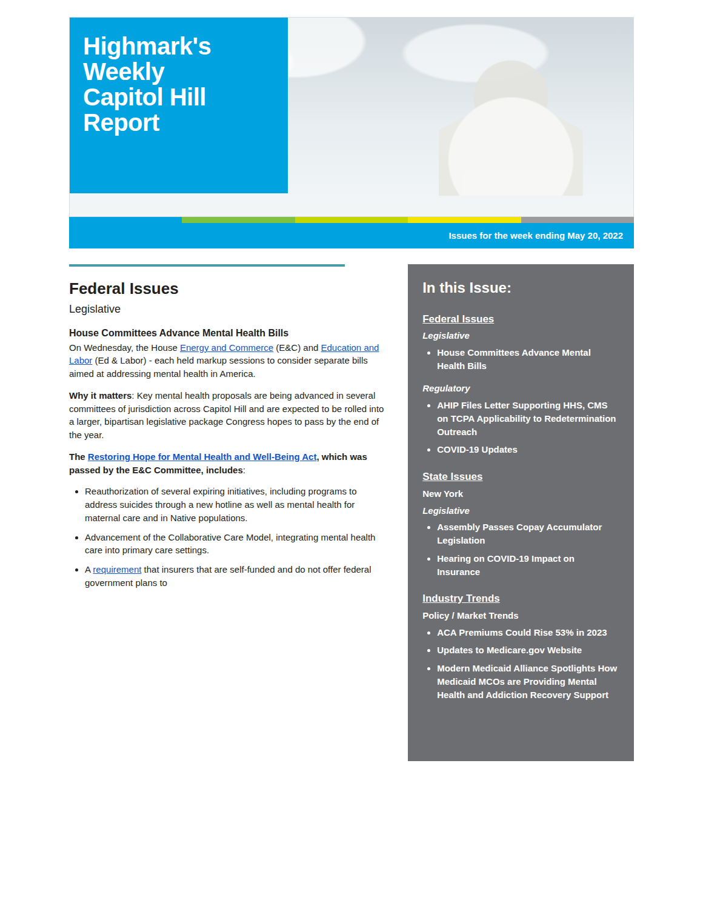Highmark's Weekly Capitol Hill Report
Issues for the week ending May 20, 2022
Federal Issues
Legislative
House Committees Advance Mental Health Bills
On Wednesday, the House Energy and Commerce (E&C) and Education and Labor (Ed & Labor) - each held markup sessions to consider separate bills aimed at addressing mental health in America.
Why it matters: Key mental health proposals are being advanced in several committees of jurisdiction across Capitol Hill and are expected to be rolled into a larger, bipartisan legislative package Congress hopes to pass by the end of the year.
The Restoring Hope for Mental Health and Well-Being Act, which was passed by the E&C Committee, includes:
Reauthorization of several expiring initiatives, including programs to address suicides through a new hotline as well as mental health for maternal care and in Native populations.
Advancement of the Collaborative Care Model, integrating mental health care into primary care settings.
A requirement that insurers that are self-funded and do not offer federal government plans to
In this Issue:
Federal Issues
Legislative
House Committees Advance Mental Health Bills
Regulatory
AHIP Files Letter Supporting HHS, CMS on TCPA Applicability to Redetermination Outreach
COVID-19 Updates
State Issues
New York
Legislative
Assembly Passes Copay Accumulator Legislation
Hearing on COVID-19 Impact on Insurance
Industry Trends
Policy / Market Trends
ACA Premiums Could Rise 53% in 2023
Updates to Medicare.gov Website
Modern Medicaid Alliance Spotlights How Medicaid MCOs are Providing Mental Health and Addiction Recovery Support